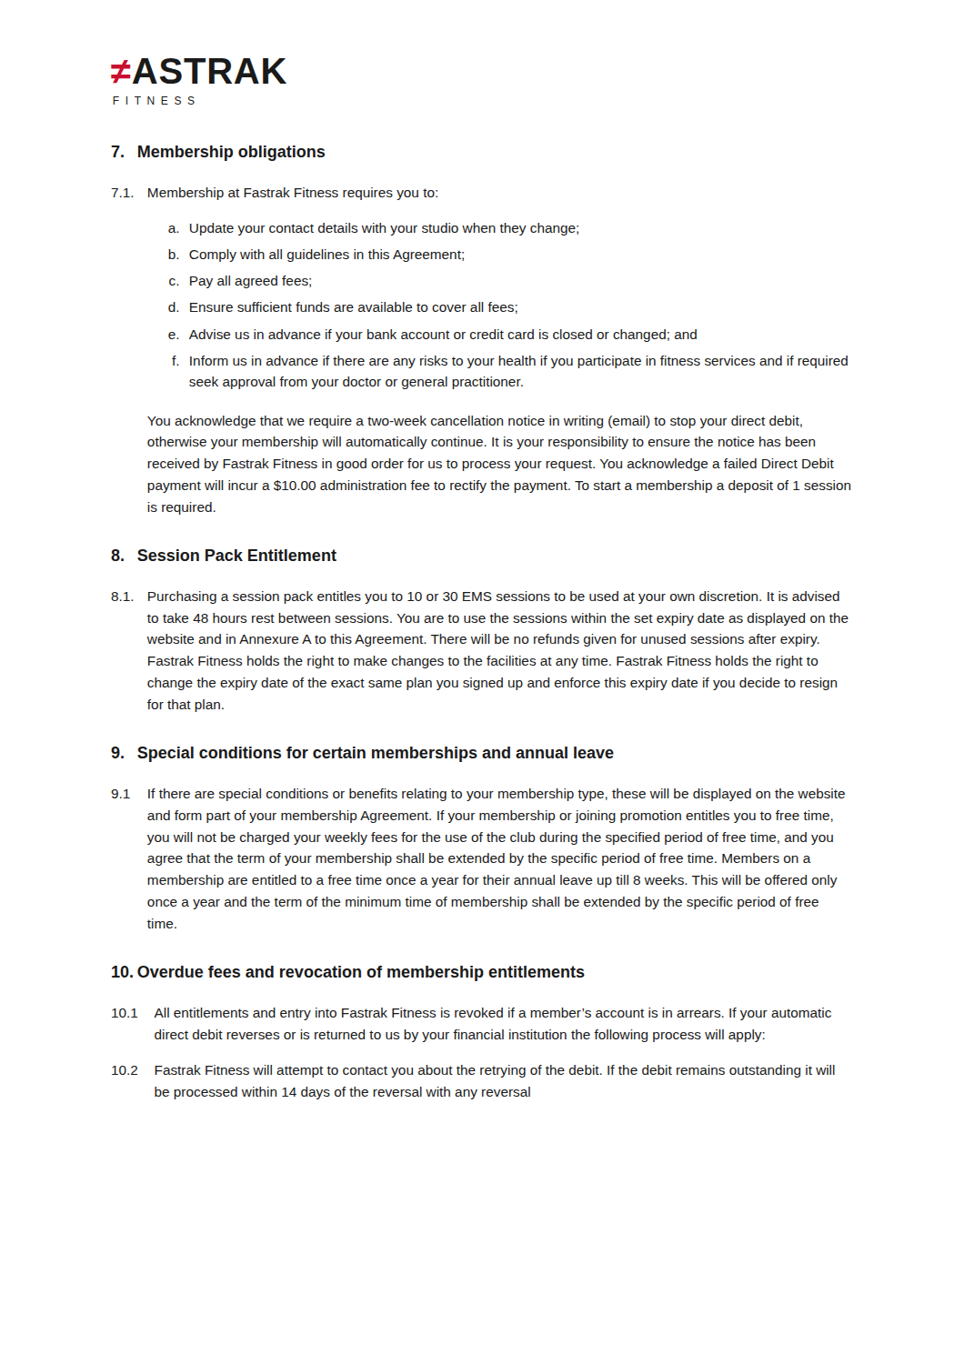≠ASTRAK
FITNESS
7. Membership obligations
7.1. Membership at Fastrak Fitness requires you to:
Update your contact details with your studio when they change;
Comply with all guidelines in this Agreement;
Pay all agreed fees;
Ensure sufficient funds are available to cover all fees;
Advise us in advance if your bank account or credit card is closed or changed; and
Inform us in advance if there are any risks to your health if you participate in fitness services and if required seek approval from your doctor or general practitioner.
You acknowledge that we require a two-week cancellation notice in writing (email) to stop your direct debit, otherwise your membership will automatically continue. It is your responsibility to ensure the notice has been received by Fastrak Fitness in good order for us to process your request. You acknowledge a failed Direct Debit payment will incur a $10.00 administration fee to rectify the payment. To start a membership a deposit of 1 session is required.
8. Session Pack Entitlement
8.1. Purchasing a session pack entitles you to 10 or 30 EMS sessions to be used at your own discretion. It is advised to take 48 hours rest between sessions. You are to use the sessions within the set expiry date as displayed on the website and in Annexure A to this Agreement. There will be no refunds given for unused sessions after expiry. Fastrak Fitness holds the right to make changes to the facilities at any time. Fastrak Fitness holds the right to change the expiry date of the exact same plan you signed up and enforce this expiry date if you decide to resign for that plan.
9. Special conditions for certain memberships and annual leave
9.1 If there are special conditions or benefits relating to your membership type, these will be displayed on the website and form part of your membership Agreement. If your membership or joining promotion entitles you to free time, you will not be charged your weekly fees for the use of the club during the specified period of free time, and you agree that the term of your membership shall be extended by the specific period of free time. Members on a membership are entitled to a free time once a year for their annual leave up till 8 weeks. This will be offered only once a year and the term of the minimum time of membership shall be extended by the specific period of free time.
10. Overdue fees and revocation of membership entitlements
10.1 All entitlements and entry into Fastrak Fitness is revoked if a member’s account is in arrears. If your automatic direct debit reverses or is returned to us by your financial institution the following process will apply:
10.2 Fastrak Fitness will attempt to contact you about the retrying of the debit. If the debit remains outstanding it will be processed within 14 days of the reversal with any reversal